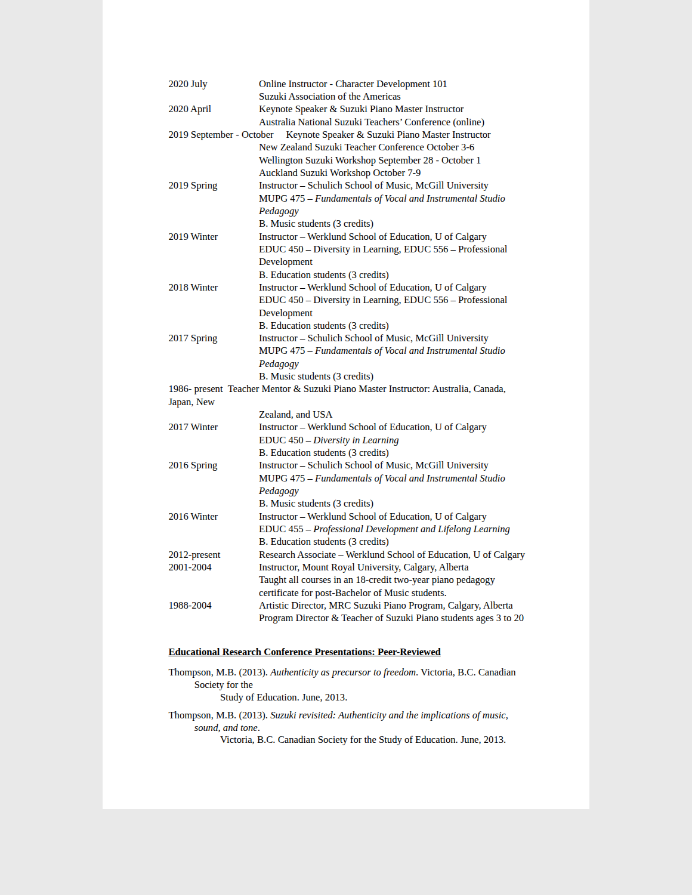2020 July
Online Instructor - Character Development 101
Suzuki Association of the Americas
2020 April
Keynote Speaker & Suzuki Piano Master Instructor
Australia National Suzuki Teachers’ Conference (online)
2019 September - October Keynote Speaker & Suzuki Piano Master Instructor
New Zealand Suzuki Teacher Conference October 3-6
Wellington Suzuki Workshop September 28 - October 1
Auckland Suzuki Workshop October 7-9
2019 Spring
Instructor – Schulich School of Music, McGill University
MUPG 475 – Fundamentals of Vocal and Instrumental Studio Pedagogy
B. Music students (3 credits)
2019 Winter
Instructor – Werklund School of Education, U of Calgary
EDUC 450 – Diversity in Learning, EDUC 556 – Professional Development
B. Education students (3 credits)
2018 Winter
Instructor – Werklund School of Education, U of Calgary
EDUC 450 – Diversity in Learning, EDUC 556 – Professional Development
B. Education students (3 credits)
2017 Spring
Instructor – Schulich School of Music, McGill University
MUPG 475 – Fundamentals of Vocal and Instrumental Studio Pedagogy
B. Music students (3 credits)
1986- present Teacher Mentor & Suzuki Piano Master Instructor: Australia, Canada, Japan, New Zealand, and USA
2017 Winter
Instructor – Werklund School of Education, U of Calgary
EDUC 450 – Diversity in Learning
B. Education students (3 credits)
2016 Spring
Instructor – Schulich School of Music, McGill University
MUPG 475 – Fundamentals of Vocal and Instrumental Studio Pedagogy
B. Music students (3 credits)
2016 Winter
Instructor – Werklund School of Education, U of Calgary
EDUC 455 – Professional Development and Lifelong Learning
B. Education students (3 credits)
2012-present
Research Associate – Werklund School of Education, U of Calgary
2001-2004
Instructor, Mount Royal University, Calgary, Alberta
Taught all courses in an 18-credit two-year piano pedagogy certificate for post-Bachelor of Music students.
1988-2004
Artistic Director, MRC Suzuki Piano Program, Calgary, Alberta
Program Director & Teacher of Suzuki Piano students ages 3 to 20
Educational Research Conference Presentations: Peer-Reviewed
Thompson, M.B. (2013). Authenticity as precursor to freedom. Victoria, B.C. Canadian Society for the Study of Education. June, 2013.
Thompson, M.B. (2013). Suzuki revisited: Authenticity and the implications of music, sound, and tone. Victoria, B.C. Canadian Society for the Study of Education. June, 2013.